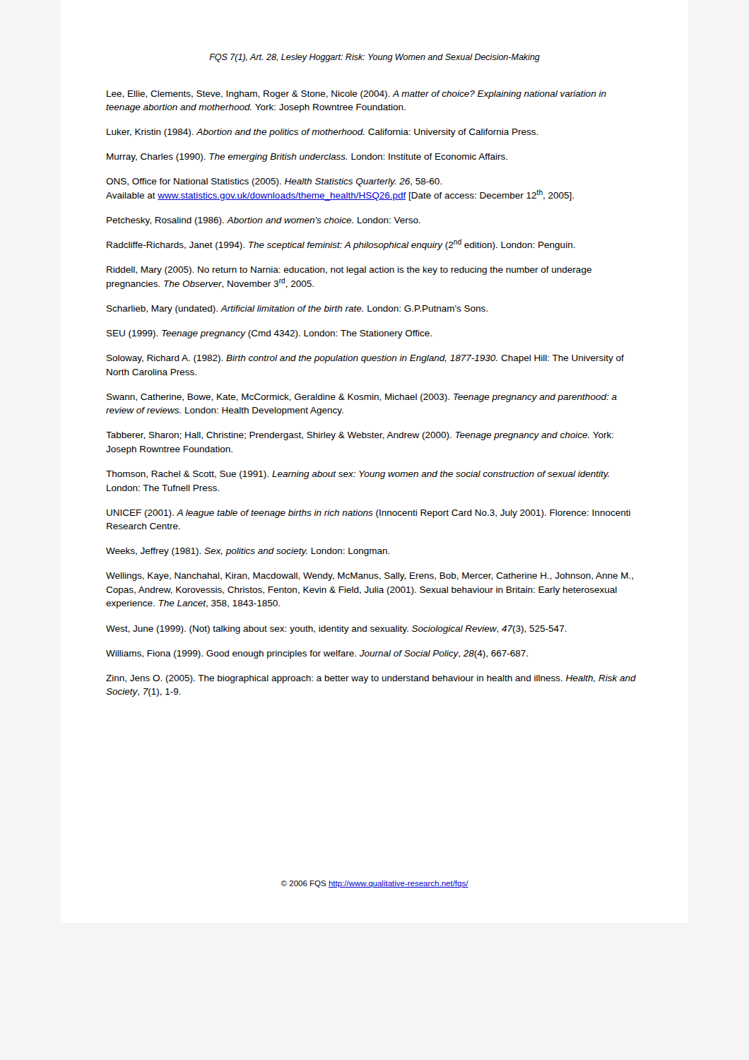FQS 7(1), Art. 28, Lesley Hoggart: Risk: Young Women and Sexual Decision-Making
Lee, Ellie, Clements, Steve, Ingham, Roger & Stone, Nicole (2004). A matter of choice? Explaining national variation in teenage abortion and motherhood. York: Joseph Rowntree Foundation.
Luker, Kristin (1984). Abortion and the politics of motherhood. California: University of California Press.
Murray, Charles (1990). The emerging British underclass. London: Institute of Economic Affairs.
ONS, Office for National Statistics (2005). Health Statistics Quarterly. 26, 58-60.
Available at www.statistics.gov.uk/downloads/theme_health/HSQ26.pdf [Date of access: December 12th, 2005].
Petchesky, Rosalind (1986). Abortion and women's choice. London: Verso.
Radcliffe-Richards, Janet (1994). The sceptical feminist: A philosophical enquiry (2nd edition). London: Penguin.
Riddell, Mary (2005). No return to Narnia: education, not legal action is the key to reducing the number of underage pregnancies. The Observer, November 3rd, 2005.
Scharlieb, Mary (undated). Artificial limitation of the birth rate. London: G.P.Putnam's Sons.
SEU (1999). Teenage pregnancy (Cmd 4342). London: The Stationery Office.
Soloway, Richard A. (1982). Birth control and the population question in England, 1877-1930. Chapel Hill: The University of North Carolina Press.
Swann, Catherine, Bowe, Kate, McCormick, Geraldine & Kosmin, Michael (2003). Teenage pregnancy and parenthood: a review of reviews. London: Health Development Agency.
Tabberer, Sharon; Hall, Christine; Prendergast, Shirley & Webster, Andrew (2000). Teenage pregnancy and choice. York: Joseph Rowntree Foundation.
Thomson, Rachel & Scott, Sue (1991). Learning about sex: Young women and the social construction of sexual identity. London: The Tufnell Press.
UNICEF (2001). A league table of teenage births in rich nations (Innocenti Report Card No.3, July 2001). Florence: Innocenti Research Centre.
Weeks, Jeffrey (1981). Sex, politics and society. London: Longman.
Wellings, Kaye, Nanchahal, Kiran, Macdowall, Wendy, McManus, Sally, Erens, Bob, Mercer, Catherine H., Johnson, Anne M., Copas, Andrew, Korovessis, Christos, Fenton, Kevin & Field, Julia (2001). Sexual behaviour in Britain: Early heterosexual experience. The Lancet, 358, 1843-1850.
West, June (1999). (Not) talking about sex: youth, identity and sexuality. Sociological Review, 47(3), 525-547.
Williams, Fiona (1999). Good enough principles for welfare. Journal of Social Policy, 28(4), 667-687.
Zinn, Jens O. (2005). The biographical approach: a better way to understand behaviour in health and illness. Health, Risk and Society, 7(1), 1-9.
© 2006 FQS http://www.qualitative-research.net/fqs/